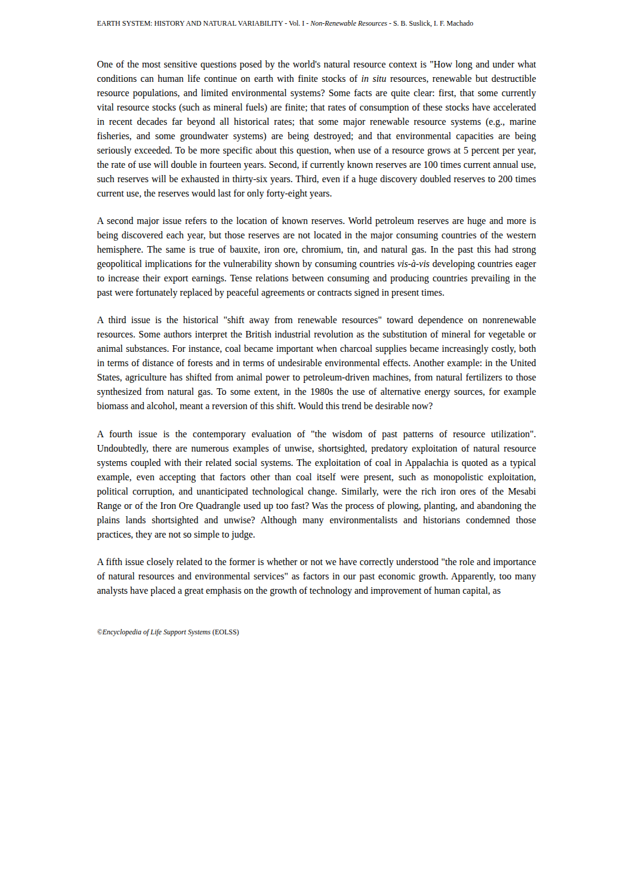EARTH SYSTEM: HISTORY AND NATURAL VARIABILITY - Vol. I - Non-Renewable Resources - S. B. Suslick, I. F. Machado
One of the most sensitive questions posed by the world's natural resource context is "How long and under what conditions can human life continue on earth with finite stocks of in situ resources, renewable but destructible resource populations, and limited environmental systems? Some facts are quite clear: first, that some currently vital resource stocks (such as mineral fuels) are finite; that rates of consumption of these stocks have accelerated in recent decades far beyond all historical rates; that some major renewable resource systems (e.g., marine fisheries, and some groundwater systems) are being destroyed; and that environmental capacities are being seriously exceeded. To be more specific about this question, when use of a resource grows at 5 percent per year, the rate of use will double in fourteen years. Second, if currently known reserves are 100 times current annual use, such reserves will be exhausted in thirty-six years. Third, even if a huge discovery doubled reserves to 200 times current use, the reserves would last for only forty-eight years.
A second major issue refers to the location of known reserves. World petroleum reserves are huge and more is being discovered each year, but those reserves are not located in the major consuming countries of the western hemisphere. The same is true of bauxite, iron ore, chromium, tin, and natural gas. In the past this had strong geopolitical implications for the vulnerability shown by consuming countries vis-à-vis developing countries eager to increase their export earnings. Tense relations between consuming and producing countries prevailing in the past were fortunately replaced by peaceful agreements or contracts signed in present times.
A third issue is the historical "shift away from renewable resources" toward dependence on nonrenewable resources. Some authors interpret the British industrial revolution as the substitution of mineral for vegetable or animal substances. For instance, coal became important when charcoal supplies became increasingly costly, both in terms of distance of forests and in terms of undesirable environmental effects. Another example: in the United States, agriculture has shifted from animal power to petroleum-driven machines, from natural fertilizers to those synthesized from natural gas. To some extent, in the 1980s the use of alternative energy sources, for example biomass and alcohol, meant a reversion of this shift. Would this trend be desirable now?
A fourth issue is the contemporary evaluation of "the wisdom of past patterns of resource utilization". Undoubtedly, there are numerous examples of unwise, shortsighted, predatory exploitation of natural resource systems coupled with their related social systems. The exploitation of coal in Appalachia is quoted as a typical example, even accepting that factors other than coal itself were present, such as monopolistic exploitation, political corruption, and unanticipated technological change. Similarly, were the rich iron ores of the Mesabi Range or of the Iron Ore Quadrangle used up too fast? Was the process of plowing, planting, and abandoning the plains lands shortsighted and unwise? Although many environmentalists and historians condemned those practices, they are not so simple to judge.
A fifth issue closely related to the former is whether or not we have correctly understood "the role and importance of natural resources and environmental services" as factors in our past economic growth. Apparently, too many analysts have placed a great emphasis on the growth of technology and improvement of human capital, as
©Encyclopedia of Life Support Systems (EOLSS)